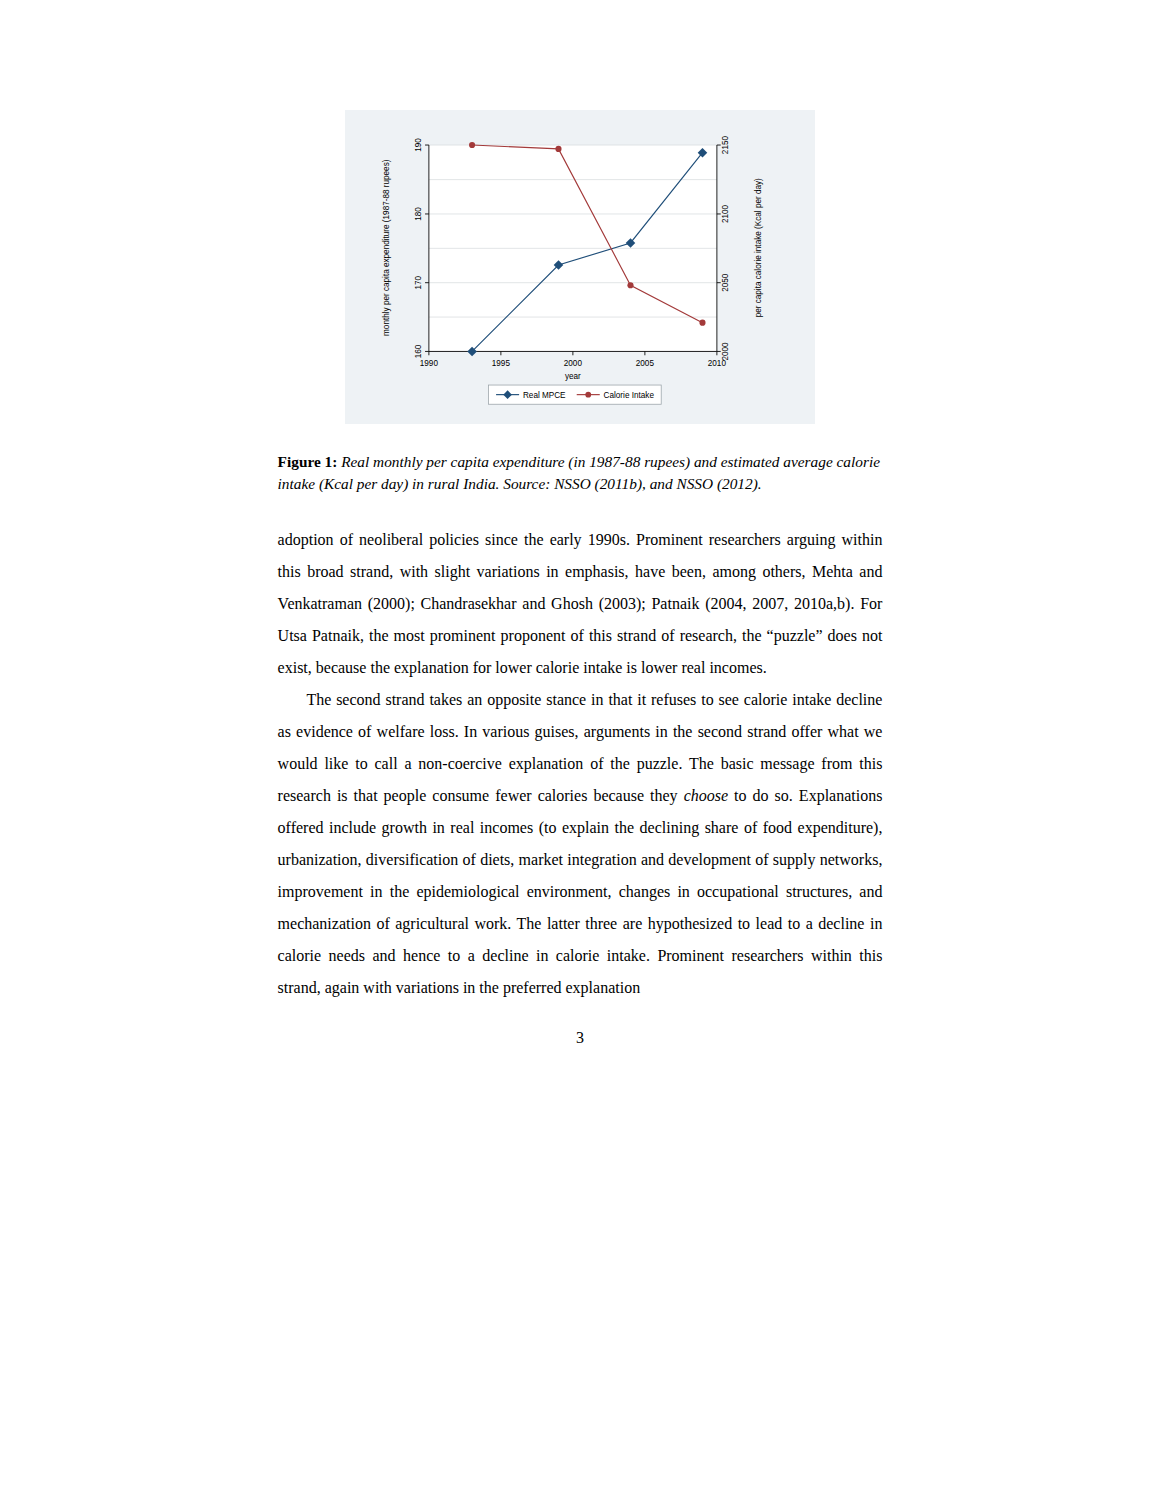160 170 180 190 2000 2050 2100 2150 1990 1995 2000 2005 2010 monthly per capita expenditure (1987-88 rupees) per capita calorie intake (Kcal per day) year Real MPCE Calorie Intake
Figure 1: Real monthly per capita expenditure (in 1987-88 rupees) and estimated average calorie intake (Kcal per day) in rural India. Source: NSSO (2011b), and NSSO (2012).
adoption of neoliberal policies since the early 1990s. Prominent researchers arguing within this broad strand, with slight variations in emphasis, have been, among others, Mehta and Venkatraman (2000); Chandrasekhar and Ghosh (2003); Patnaik (2004, 2007, 2010a,b). For Utsa Patnaik, the most prominent proponent of this strand of research, the “puzzle” does not exist, because the explanation for lower calorie intake is lower real incomes.
The second strand takes an opposite stance in that it refuses to see calorie intake decline as evidence of welfare loss. In various guises, arguments in the second strand offer what we would like to call a non-coercive explanation of the puzzle. The basic message from this research is that people consume fewer calories because they choose to do so. Explanations offered include growth in real incomes (to explain the declining share of food expenditure), urbanization, diversification of diets, market integration and development of supply networks, improvement in the epidemiological environment, changes in occupational structures, and mechanization of agricultural work. The latter three are hypothesized to lead to a decline in calorie needs and hence to a decline in calorie intake. Prominent researchers within this strand, again with variations in the preferred explanation
3